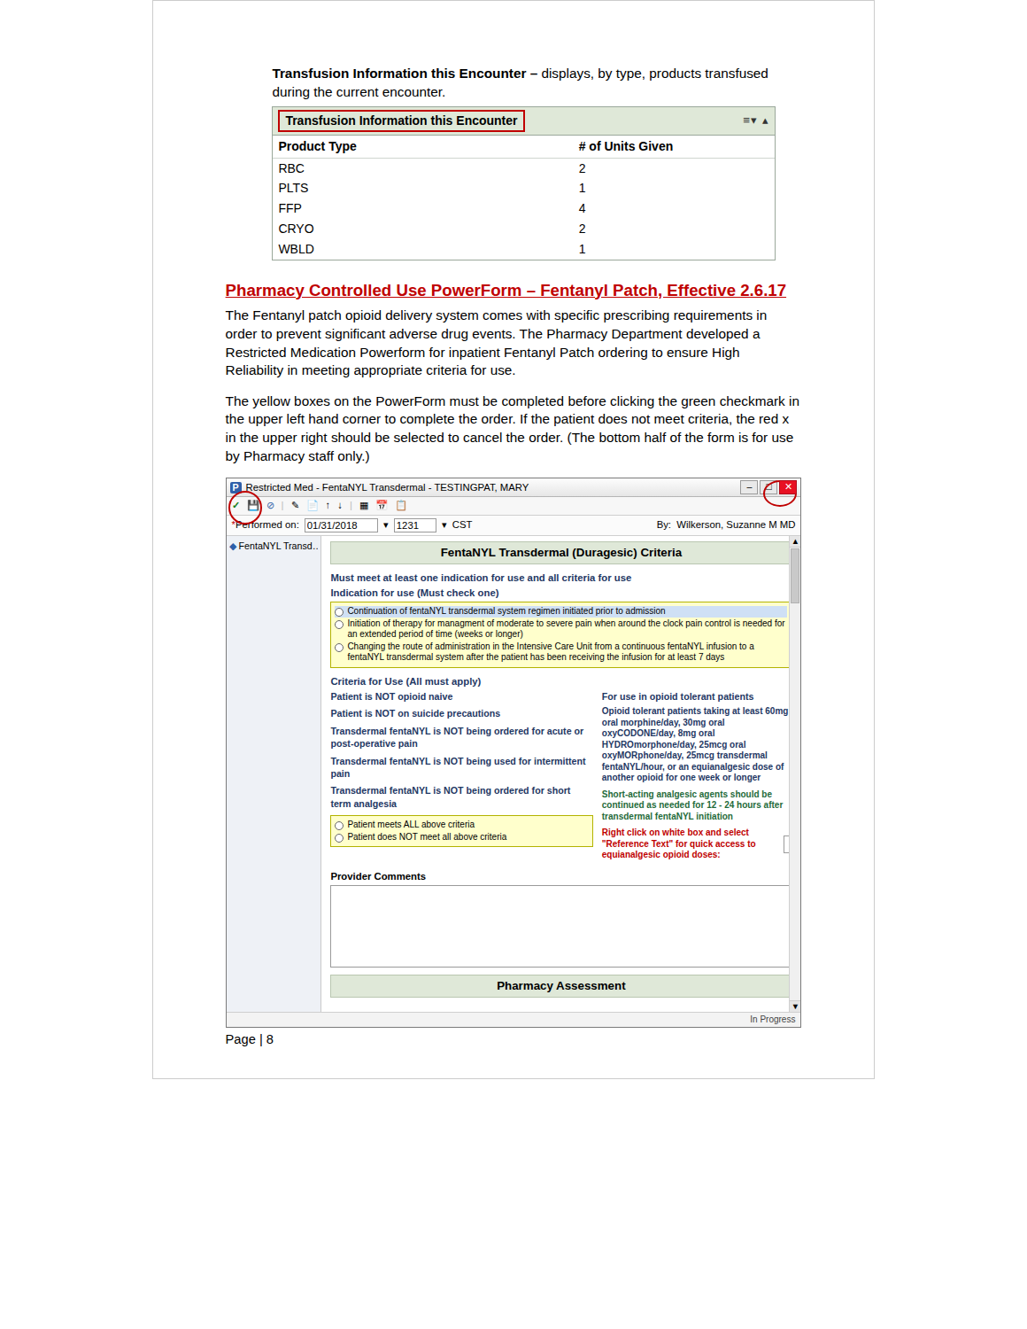Transfusion Information this Encounter – displays, by type, products transfused during the current encounter.
Transfusion Information this Encounter ≡▾ ▴
| Product Type | # of Units Given |
| --- | --- |
| RBC | 2 |
| PLTS | 1 |
| FFP | 4 |
| CRYO | 2 |
| WBLD | 1 |
Pharmacy Controlled Use PowerForm – Fentanyl Patch, Effective 2.6.17
The Fentanyl patch opioid delivery system comes with specific prescribing requirements in order to prevent significant adverse drug events. The Pharmacy Department developed a Restricted Medication Powerform for inpatient Fentanyl Patch ordering to ensure High Reliability in meeting appropriate criteria for use.
The yellow boxes on the PowerForm must be completed before clicking the green checkmark in the upper left hand corner to complete the order. If the patient does not meet criteria, the red x in the upper right should be selected to cancel the order. (The bottom half of the form is for use by Pharmacy staff only.)
P Restricted Med - FentaNYL Transdermal - TESTINGPAT, MARY
– □ ✕
✓ 💾 ⊘ | ✎ 📄 ↑ ↓ | ▦ 📅 📋
*Performed on: ▾ ▾ CST By: Wilkerson, Suzanne M MD
◆FentaNYL Transd…
▲
▼
FentaNYL Transdermal (Duragesic) Criteria
Must meet at least one indication for use and all criteria for use
Indication for use (Must check one)
Continuation of fentaNYL transdermal system regimen initiated prior to admission
Initiation of therapy for managment of moderate to severe pain when around the clock pain control is needed for an extended period of time (weeks or longer)
Changing the route of administration in the Intensive Care Unit from a continuous fentaNYL infusion to a fentaNYL transdermal system after the patient has been receiving the infusion for at least 7 days
Criteria for Use (All must apply)
Patient is NOT opioid naive
Patient is NOT on suicide precautions
Transdermal fentaNYL is NOT being ordered for acute or post-operative pain
Transdermal fentaNYL is NOT being used for intermittent pain
Transdermal fentaNYL is NOT being ordered for short term analgesia
Patient meets ALL above criteria
Patient does NOT meet all above criteria
For use in opioid tolerant patients
Opioid tolerant patients taking at least 60mg oral morphine/day, 30mg oral oxyCODONE/day, 8mg oral HYDROmorphone/day, 25mcg oral oxyMORphone/day, 25mcg transdermal fentaNYL/hour, or an equianalgesic dose of another opioid for one week or longer
Short-acting analgesic agents should be continued as needed for 12 - 24 hours after transdermal fentaNYL initiation
Right click on white box and select "Reference Text" for quick access to equianalgesic opioid doses:
Provider Comments
Pharmacy Assessment
In Progress
Page | 8